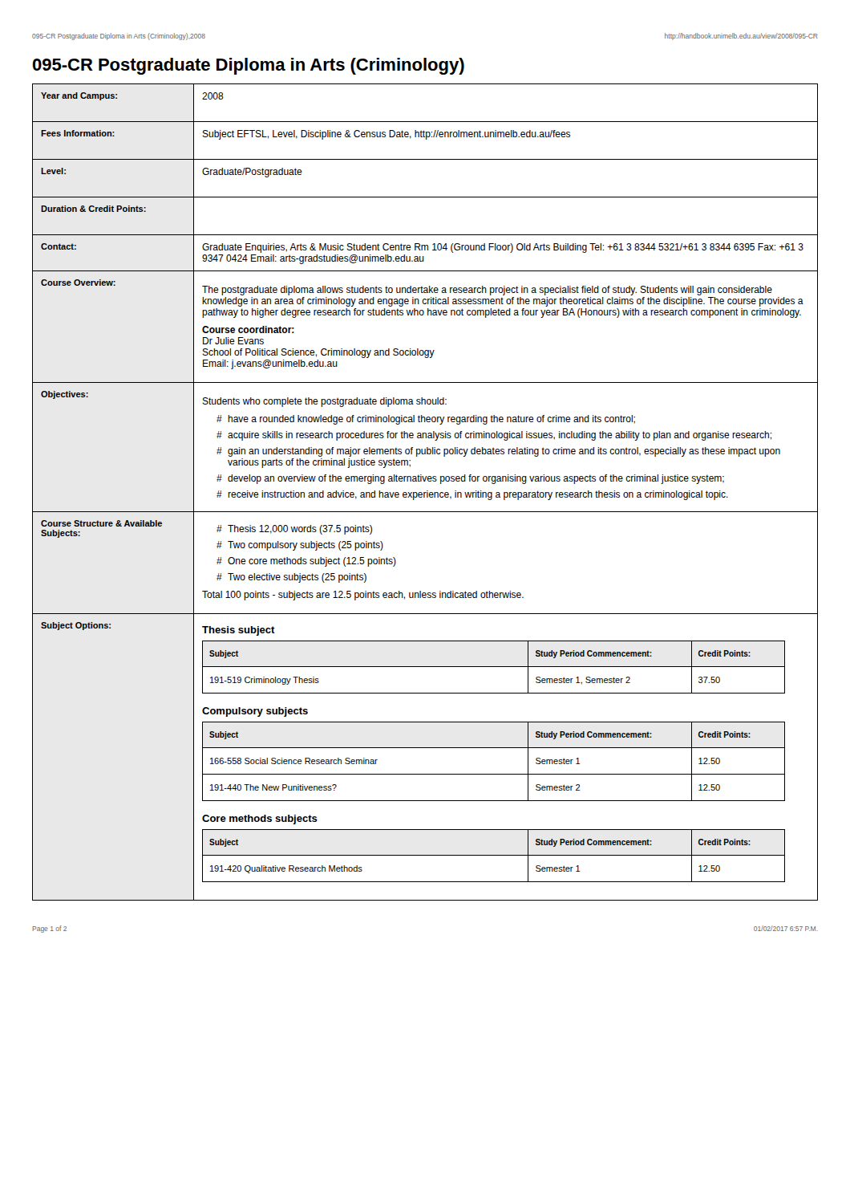095-CR Postgraduate Diploma in Arts (Criminology),2008 http://handbook.unimelb.edu.au/view/2008/095-CR
095-CR Postgraduate Diploma in Arts (Criminology)
| Year and Campus: | 2008 |
| Fees Information: | Subject EFTSL, Level, Discipline & Census Date, http://enrolment.unimelb.edu.au/fees |
| Level: | Graduate/Postgraduate |
| Duration & Credit Points: | |
| Contact: | Graduate Enquiries, Arts & Music Student Centre Rm 104 (Ground Floor) Old Arts Building Tel: +61 3 8344 5321/+61 3 8344 6395 Fax: +61 3 9347 0424 Email: arts-gradstudies@unimelb.edu.au |
| Course Overview: | The postgraduate diploma allows students to undertake a research project in a specialist field of study. Students will gain considerable knowledge in an area of criminology and engage in critical assessment of the major theoretical claims of the discipline. The course provides a pathway to higher degree research for students who have not completed a four year BA (Honours) with a research component in criminology. Course coordinator: Dr Julie Evans School of Political Science, Criminology and Sociology Email: j.evans@unimelb.edu.au |
| Objectives: | Students who complete the postgraduate diploma should: have a rounded knowledge of criminological theory regarding the nature of crime and its control; acquire skills in research procedures for the analysis of criminological issues, including the ability to plan and organise research; gain an understanding of major elements of public policy debates relating to crime and its control, especially as these impact upon various parts of the criminal justice system; develop an overview of the emerging alternatives posed for organising various aspects of the criminal justice system; receive instruction and advice, and have experience, in writing a preparatory research thesis on a criminological topic. |
| Course Structure & Available Subjects: | Thesis 12,000 words (37.5 points) Two compulsory subjects (25 points) One core methods subject (12.5 points) Two elective subjects (25 points) Total 100 points - subjects are 12.5 points each, unless indicated otherwise. |
| Subject Options: | Thesis subject / Subject / Study Period Commencement: / Credit Points: / / --- / --- / --- / / 191-519 Criminology Thesis / Semester 1, Semester 2 / 37.50 / Compulsory subjects / Subject / Study Period Commencement: / Credit Points: / / --- / --- / --- / / 166-558 Social Science Research Seminar / Semester 1 / 12.50 / / 191-440 The New Punitiveness? / Semester 2 / 12.50 / Core methods subjects / Subject / Study Period Commencement: / Credit Points: / / --- / --- / --- / / 191-420 Qualitative Research Methods / Semester 1 / 12.50 / |
Page 1 of 2 01/02/2017 6:57 P.M.